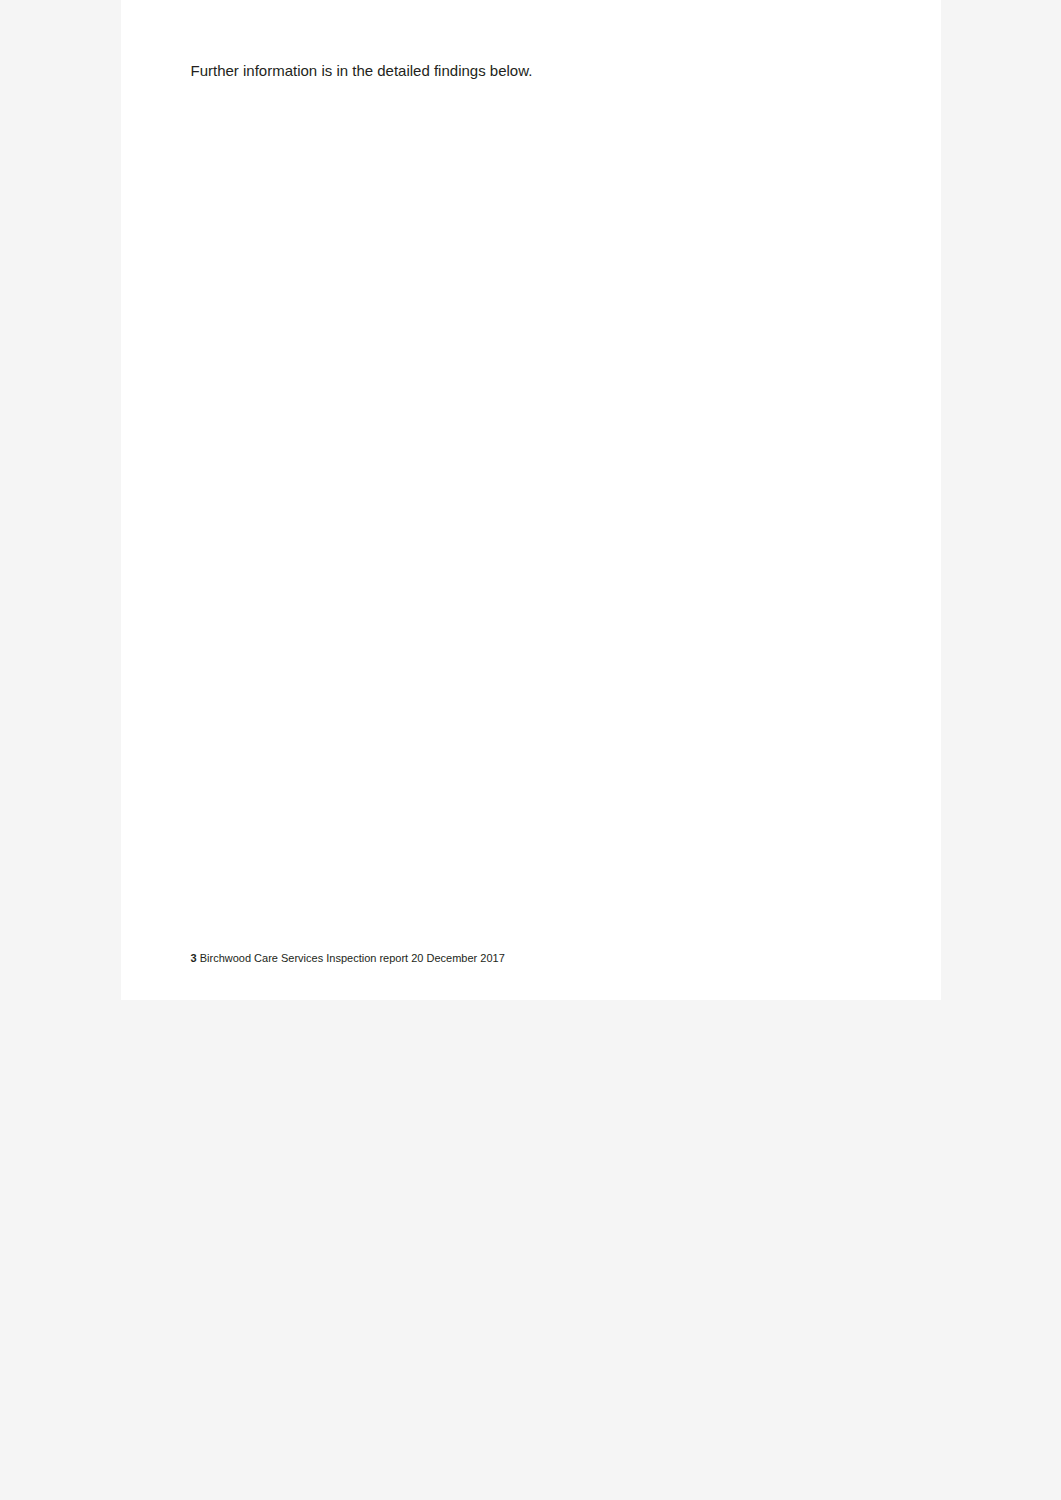Further information is in the detailed findings below.
3 Birchwood Care Services Inspection report 20 December 2017